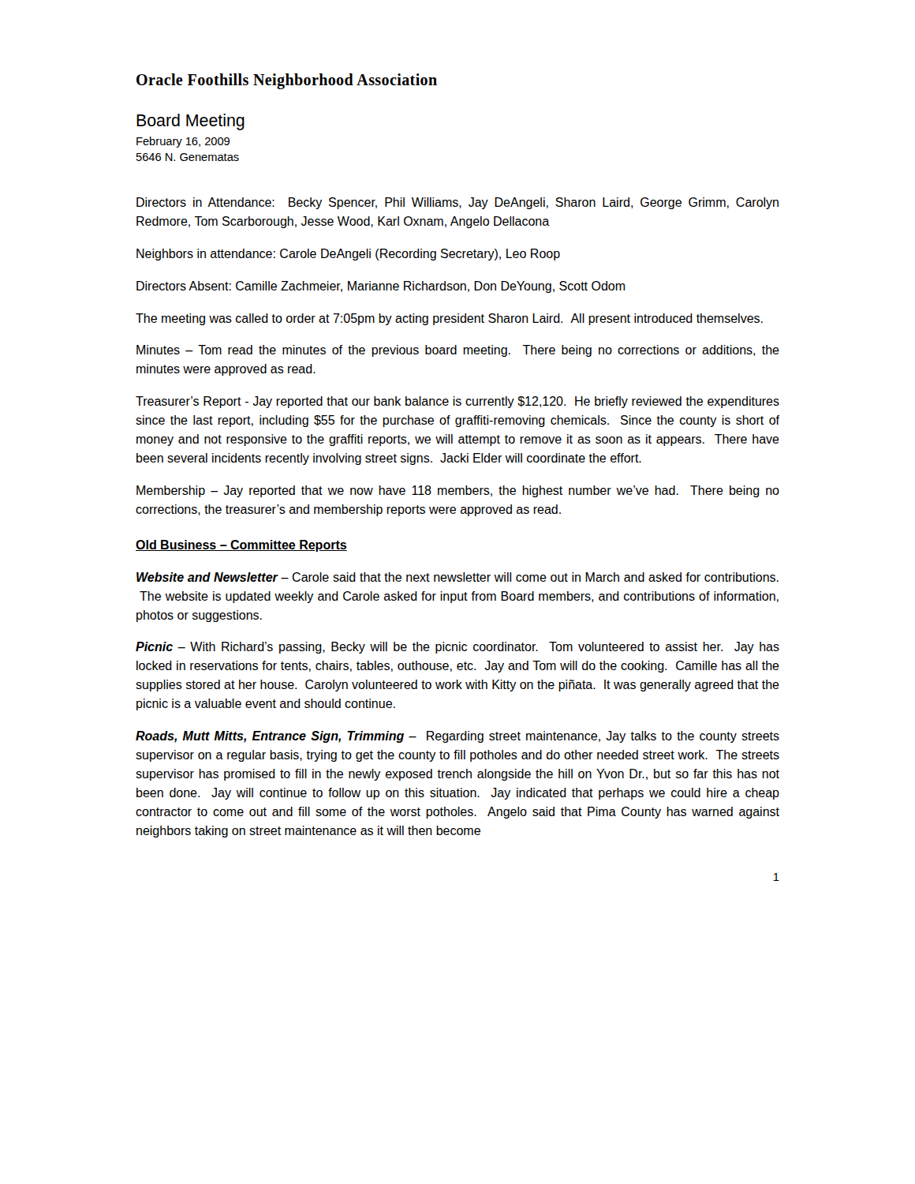Oracle Foothills Neighborhood Association
Board Meeting
February 16, 2009
5646 N. Genematas
Directors in Attendance: Becky Spencer, Phil Williams, Jay DeAngeli, Sharon Laird, George Grimm, Carolyn Redmore, Tom Scarborough, Jesse Wood, Karl Oxnam, Angelo Dellacona
Neighbors in attendance: Carole DeAngeli (Recording Secretary), Leo Roop
Directors Absent: Camille Zachmeier, Marianne Richardson, Don DeYoung, Scott Odom
The meeting was called to order at 7:05pm by acting president Sharon Laird. All present introduced themselves.
Minutes – Tom read the minutes of the previous board meeting. There being no corrections or additions, the minutes were approved as read.
Treasurer’s Report - Jay reported that our bank balance is currently $12,120. He briefly reviewed the expenditures since the last report, including $55 for the purchase of graffiti-removing chemicals. Since the county is short of money and not responsive to the graffiti reports, we will attempt to remove it as soon as it appears. There have been several incidents recently involving street signs. Jacki Elder will coordinate the effort.
Membership – Jay reported that we now have 118 members, the highest number we’ve had. There being no corrections, the treasurer’s and membership reports were approved as read.
Old Business – Committee Reports
Website and Newsletter – Carole said that the next newsletter will come out in March and asked for contributions. The website is updated weekly and Carole asked for input from Board members, and contributions of information, photos or suggestions.
Picnic – With Richard’s passing, Becky will be the picnic coordinator. Tom volunteered to assist her. Jay has locked in reservations for tents, chairs, tables, outhouse, etc. Jay and Tom will do the cooking. Camille has all the supplies stored at her house. Carolyn volunteered to work with Kitty on the piñata. It was generally agreed that the picnic is a valuable event and should continue.
Roads, Mutt Mitts, Entrance Sign, Trimming – Regarding street maintenance, Jay talks to the county streets supervisor on a regular basis, trying to get the county to fill potholes and do other needed street work. The streets supervisor has promised to fill in the newly exposed trench alongside the hill on Yvon Dr., but so far this has not been done. Jay will continue to follow up on this situation. Jay indicated that perhaps we could hire a cheap contractor to come out and fill some of the worst potholes. Angelo said that Pima County has warned against neighbors taking on street maintenance as it will then become
1